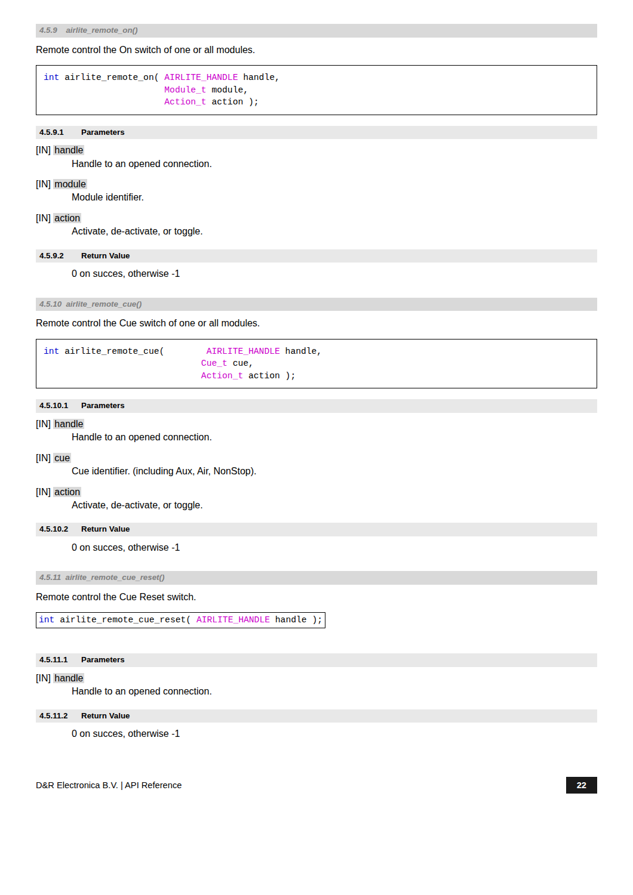4.5.9 airlite_remote_on()
Remote control the On switch of one or all modules.
int airlite_remote_on( AIRLITE_HANDLE handle,
                       Module_t module,
                       Action_t action );
4.5.9.1 Parameters
[IN] handle
Handle to an opened connection.
[IN] module
Module identifier.
[IN] action
Activate, de-activate, or toggle.
4.5.9.2 Return Value
0 on succes, otherwise -1
4.5.10 airlite_remote_cue()
Remote control the Cue switch of one or all modules.
int airlite_remote_cue(        AIRLITE_HANDLE handle,
                              Cue_t cue,
                              Action_t action );
4.5.10.1 Parameters
[IN] handle
Handle to an opened connection.
[IN] cue
Cue identifier. (including Aux, Air, NonStop).
[IN] action
Activate, de-activate, or toggle.
4.5.10.2 Return Value
0 on succes, otherwise -1
4.5.11 airlite_remote_cue_reset()
Remote control the Cue Reset switch.
int airlite_remote_cue_reset( AIRLITE_HANDLE handle );
4.5.11.1 Parameters
[IN] handle
Handle to an opened connection.
4.5.11.2 Return Value
0 on succes, otherwise -1
D&R Electronica B.V. | API Reference
22